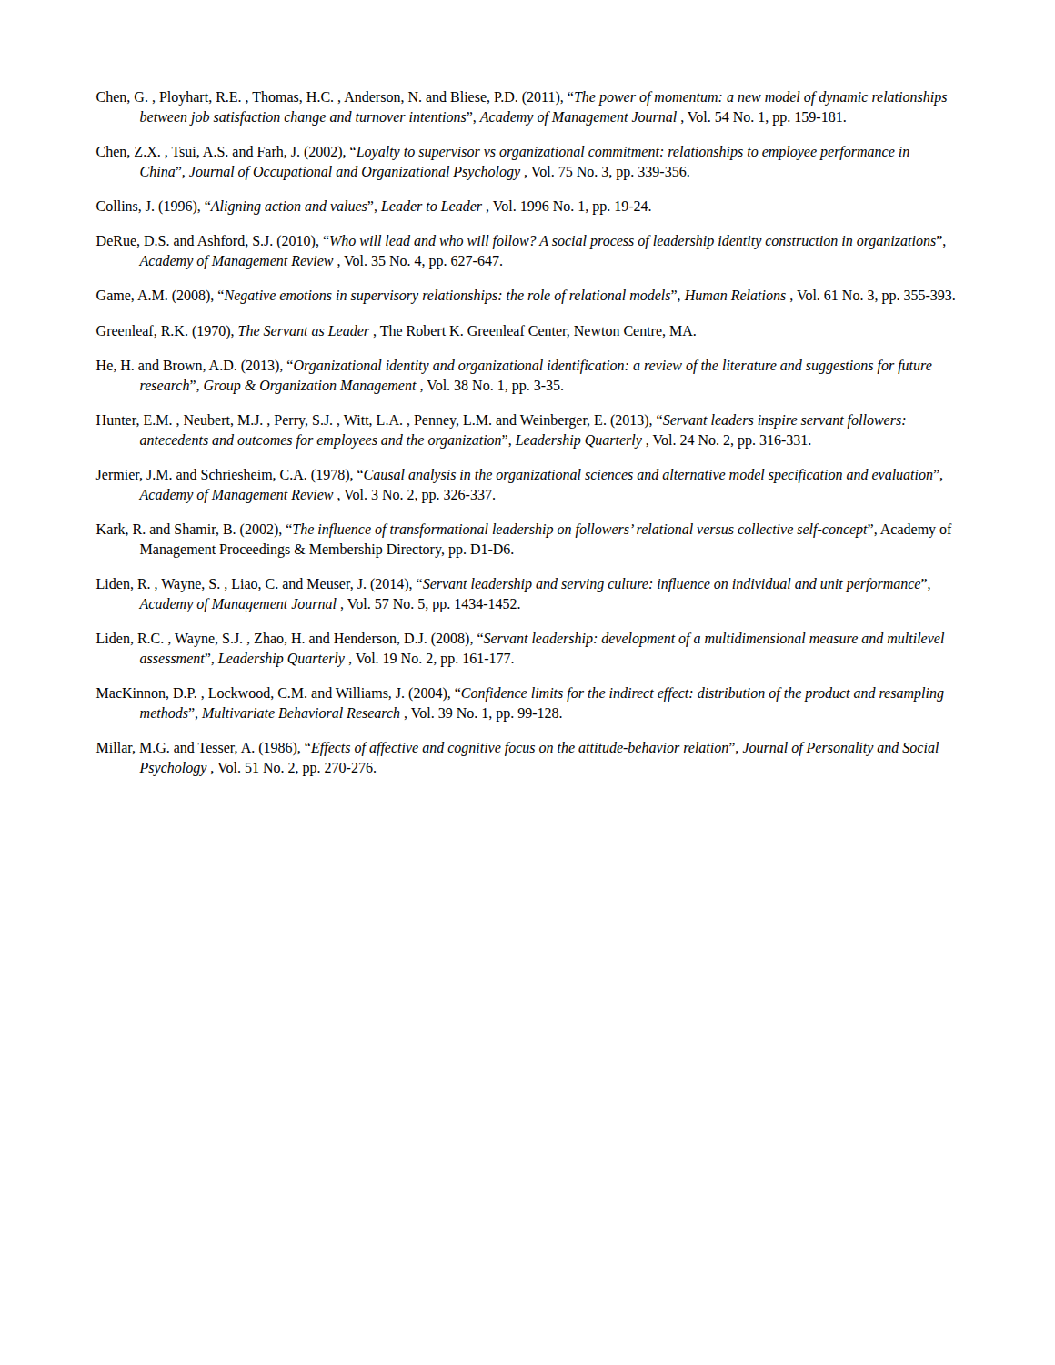Chen, G. , Ployhart, R.E. , Thomas, H.C. , Anderson, N. and Bliese, P.D. (2011), “The power of momentum: a new model of dynamic relationships between job satisfaction change and turnover intentions”, Academy of Management Journal , Vol. 54 No. 1, pp. 159-181.
Chen, Z.X. , Tsui, A.S. and Farh, J. (2002), “Loyalty to supervisor vs organizational commitment: relationships to employee performance in China”, Journal of Occupational and Organizational Psychology , Vol. 75 No. 3, pp. 339-356.
Collins, J. (1996), “Aligning action and values”, Leader to Leader , Vol. 1996 No. 1, pp. 19-24.
DeRue, D.S. and Ashford, S.J. (2010), “Who will lead and who will follow? A social process of leadership identity construction in organizations”, Academy of Management Review , Vol. 35 No. 4, pp. 627-647.
Game, A.M. (2008), “Negative emotions in supervisory relationships: the role of relational models”, Human Relations , Vol. 61 No. 3, pp. 355-393.
Greenleaf, R.K. (1970), The Servant as Leader , The Robert K. Greenleaf Center, Newton Centre, MA.
He, H. and Brown, A.D. (2013), “Organizational identity and organizational identification: a review of the literature and suggestions for future research”, Group & Organization Management , Vol. 38 No. 1, pp. 3-35.
Hunter, E.M. , Neubert, M.J. , Perry, S.J. , Witt, L.A. , Penney, L.M. and Weinberger, E. (2013), “Servant leaders inspire servant followers: antecedents and outcomes for employees and the organization”, Leadership Quarterly , Vol. 24 No. 2, pp. 316-331.
Jermier, J.M. and Schriesheim, C.A. (1978), “Causal analysis in the organizational sciences and alternative model specification and evaluation”, Academy of Management Review , Vol. 3 No. 2, pp. 326-337.
Kark, R. and Shamir, B. (2002), “The influence of transformational leadership on followers’ relational versus collective self-concept”, Academy of Management Proceedings & Membership Directory, pp. D1-D6.
Liden, R. , Wayne, S. , Liao, C. and Meuser, J. (2014), “Servant leadership and serving culture: influence on individual and unit performance”, Academy of Management Journal , Vol. 57 No. 5, pp. 1434-1452.
Liden, R.C. , Wayne, S.J. , Zhao, H. and Henderson, D.J. (2008), “Servant leadership: development of a multidimensional measure and multilevel assessment”, Leadership Quarterly , Vol. 19 No. 2, pp. 161-177.
MacKinnon, D.P. , Lockwood, C.M. and Williams, J. (2004), “Confidence limits for the indirect effect: distribution of the product and resampling methods”, Multivariate Behavioral Research , Vol. 39 No. 1, pp. 99-128.
Millar, M.G. and Tesser, A. (1986), “Effects of affective and cognitive focus on the attitude-behavior relation”, Journal of Personality and Social Psychology , Vol. 51 No. 2, pp. 270-276.